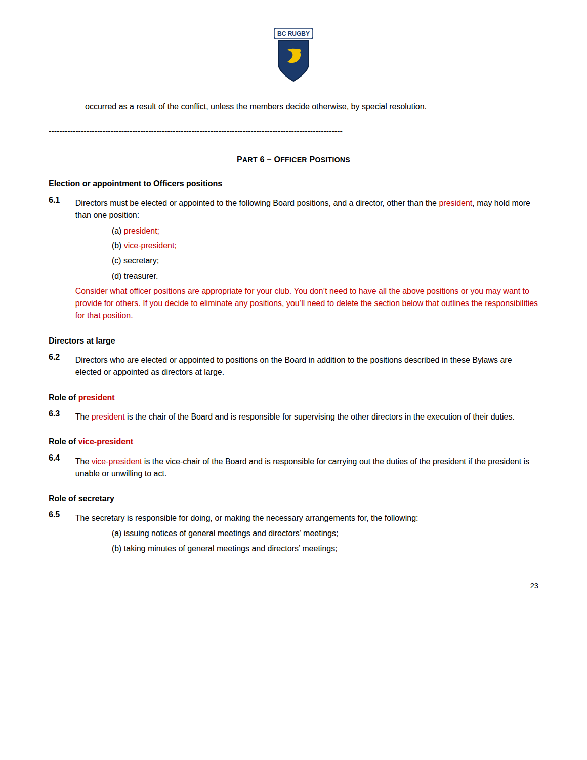BC RUGBY
occurred as a result of the conflict, unless the members decide otherwise, by special resolution.
-------------------------------------------------------------------------------------------------------------
PART 6 – OFFICER POSITIONS
Election or appointment to Officers positions
6.1
Directors must be elected or appointed to the following Board positions, and a director, other than the president, may hold more than one position:
(a) president;
(b) vice-president;
(c) secretary;
(d) treasurer.
Consider what officer positions are appropriate for your club. You don’t need to have all the above positions or you may want to provide for others. If you decide to eliminate any positions, you’ll need to delete the section below that outlines the responsibilities for that position.
Directors at large
6.2
Directors who are elected or appointed to positions on the Board in addition to the positions described in these Bylaws are elected or appointed as directors at large.
Role of president
6.3
The president is the chair of the Board and is responsible for supervising the other directors in the execution of their duties.
Role of vice-president
6.4
The vice-president is the vice-chair of the Board and is responsible for carrying out the duties of the president if the president is unable or unwilling to act.
Role of secretary
6.5
The secretary is responsible for doing, or making the necessary arrangements for, the following:
(a) issuing notices of general meetings and directors’ meetings;
(b) taking minutes of general meetings and directors’ meetings;
23